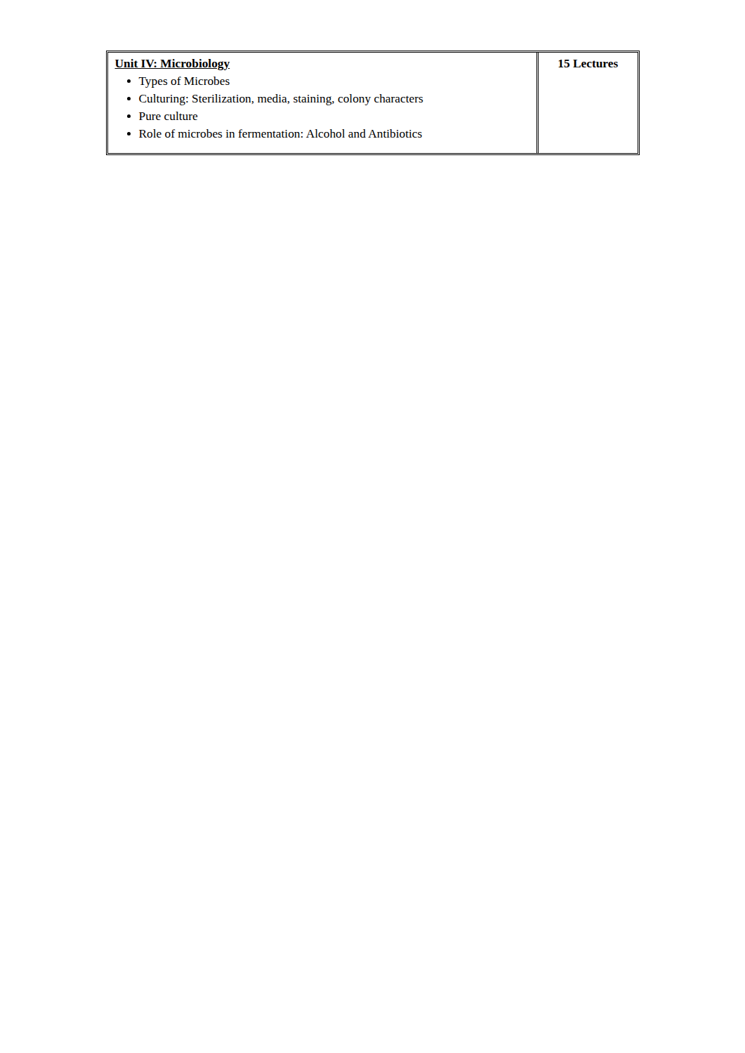| Unit IV: Microbiology Types of Microbes Culturing: Sterilization, media, staining, colony characters Pure culture Role of microbes in fermentation: Alcohol and Antibiotics | 15 Lectures |